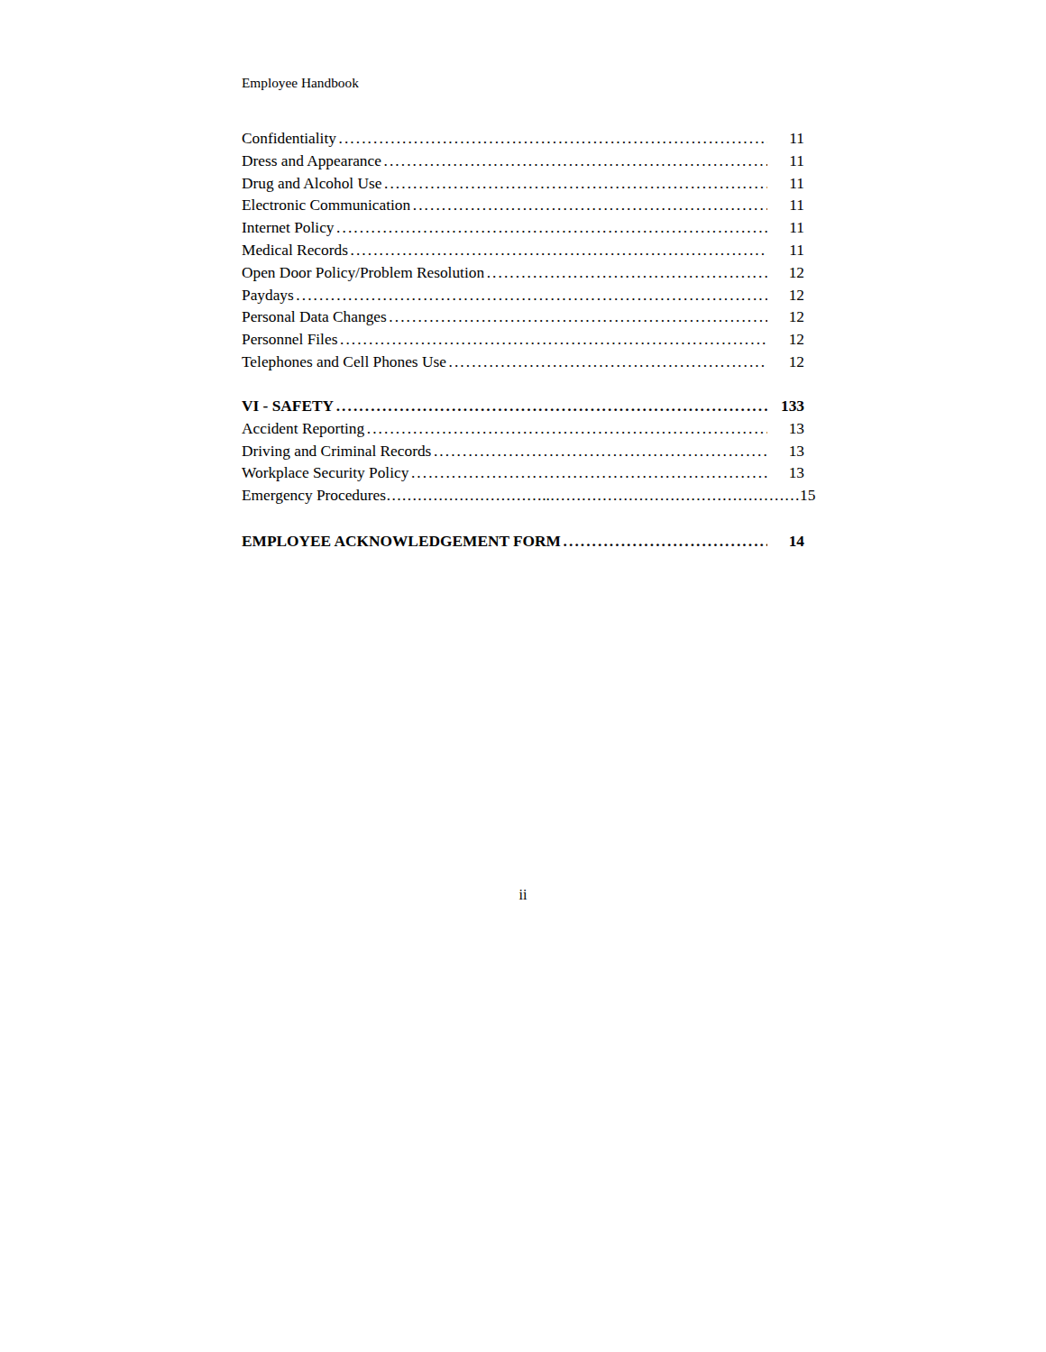Employee Handbook
Confidentiality .................................................................................................................. 11
Dress and Appearance .......................................................................................................... 11
Drug and Alcohol Use .......................................................................................................... 11
Electronic Communication .................................................................................................. 11
Internet Policy .................................................................................................................. 11
Medical Records .............................................................................................................. 11
Open Door Policy/Problem Resolution .................................................................................. 12
Paydays .......................................................................................................................... 12
Personal Data Changes ........................................................................................................ 12
Personnel Files .................................................................................................................. 12
Telephones and Cell Phones Use .......................................................................................... 12
VI - SAFETY .......................................................................................................................... 133
Accident Reporting .............................................................................................................. 13
Driving and Criminal Records .............................................................................................. 13
Workplace Security Policy .................................................................................................. 13
Emergency Procedures…………………………..…………………………………………15
EMPLOYEE ACKNOWLEDGEMENT FORM .................................................................. 14
ii